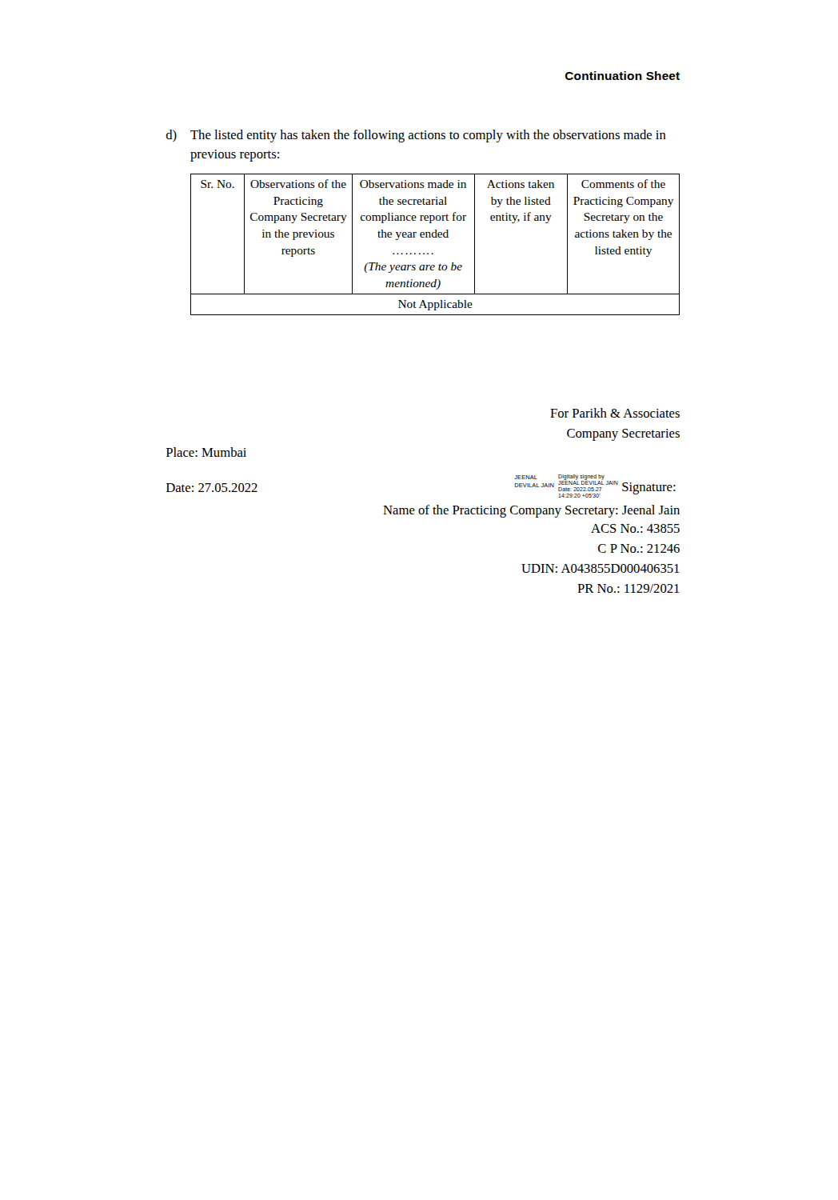Continuation Sheet
d)
The listed entity has taken the following actions to comply with the observations made in previous reports:
| Sr. No. | Observations of the Practicing Company Secretary in the previous reports | Observations made in the secretarial compliance report for the year ended ………. (The years are to be mentioned) | Actions taken by the listed entity, if any | Comments of the Practicing Company Secretary on the actions taken by the listed entity |
| --- | --- | --- | --- | --- |
| Not Applicable |
For Parikh & Associates
Company Secretaries
Place: Mumbai
Date: 27.05.2022
JEENAL
DEVILAL JAIN Digitally signed by
JEENAL DEVILAL JAIN
Date: 2022.05.27
14:29:20 +05'30' Signature:
Name of the Practicing Company Secretary: Jeenal Jain
ACS No.: 43855
C P No.: 21246
UDIN: A043855D000406351
PR No.: 1129/2021